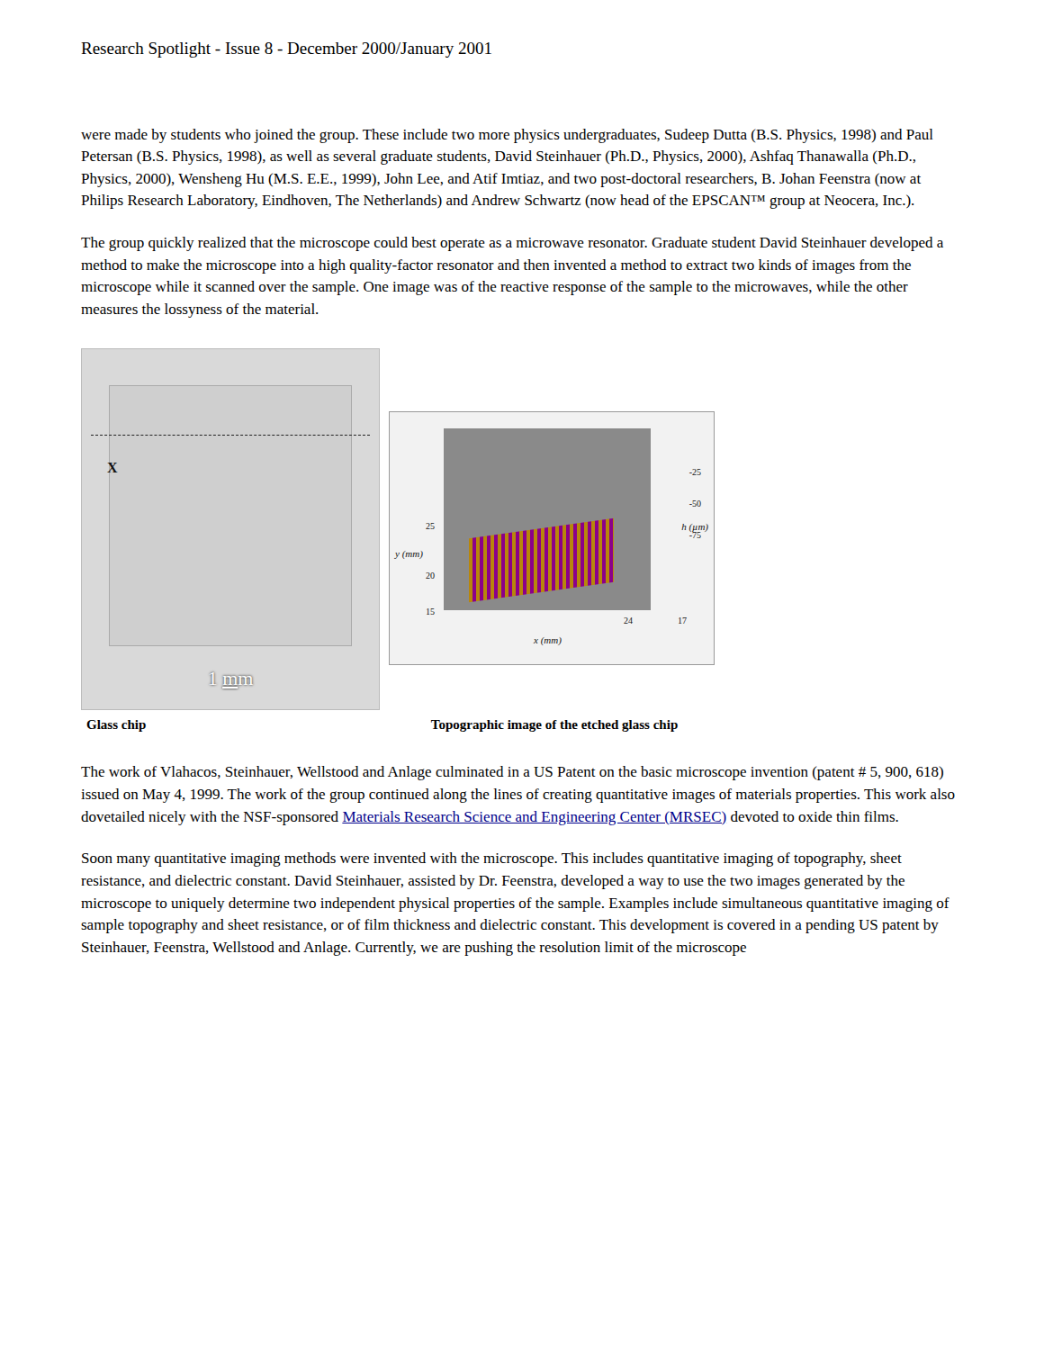Research Spotlight - Issue 8 - December 2000/January 2001
were made by students who joined the group. These include two more physics undergraduates, Sudeep Dutta (B.S. Physics, 1998) and Paul Petersan (B.S. Physics, 1998), as well as several graduate students, David Steinhauer (Ph.D., Physics, 2000), Ashfaq Thanawalla (Ph.D., Physics, 2000), Wensheng Hu (M.S. E.E., 1999), John Lee, and Atif Imtiaz, and two post-doctoral researchers, B. Johan Feenstra (now at Philips Research Laboratory, Eindhoven, The Netherlands) and Andrew Schwartz (now head of the EPSCAN™ group at Neocera, Inc.).
The group quickly realized that the microscope could best operate as a microwave resonator. Graduate student David Steinhauer developed a method to make the microscope into a high quality-factor resonator and then invented a method to extract two kinds of images from the microscope while it scanned over the sample. One image was of the reactive response of the sample to the microwaves, while the other measures the lossyness of the material.
X
1 mm
y (mm) x (mm) h (µm) 25 20 15 24 17 -25 -50 -75
Glass chip
Topographic image of the etched glass chip
The work of Vlahacos, Steinhauer, Wellstood and Anlage culminated in a US Patent on the basic microscope invention (patent # 5, 900, 618) issued on May 4, 1999. The work of the group continued along the lines of creating quantitative images of materials properties. This work also dovetailed nicely with the NSF-sponsored Materials Research Science and Engineering Center (MRSEC) devoted to oxide thin films.
Soon many quantitative imaging methods were invented with the microscope. This includes quantitative imaging of topography, sheet resistance, and dielectric constant. David Steinhauer, assisted by Dr. Feenstra, developed a way to use the two images generated by the microscope to uniquely determine two independent physical properties of the sample. Examples include simultaneous quantitative imaging of sample topography and sheet resistance, or of film thickness and dielectric constant. This development is covered in a pending US patent by Steinhauer, Feenstra, Wellstood and Anlage. Currently, we are pushing the resolution limit of the microscope